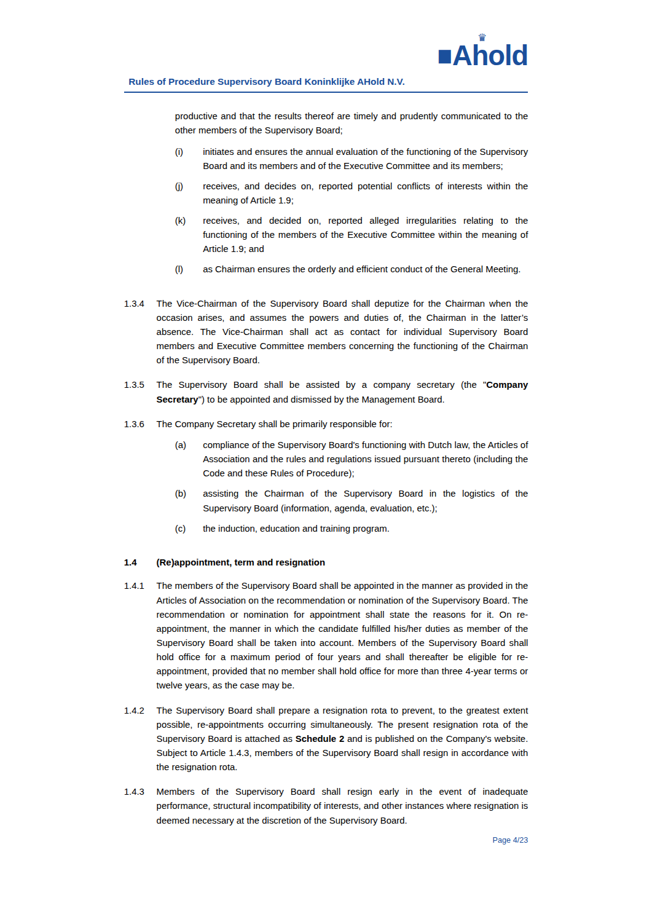♛
■Ahold
Rules of Procedure Supervisory Board Koninklijke AHold N.V.
productive and that the results thereof are timely and prudently communicated to the other members of the Supervisory Board;
| (i) | initiates and ensures the annual evaluation of the functioning of the Supervisory Board and its members and of the Executive Committee and its members; |
| (j) | receives, and decides on, reported potential conflicts of interests within the meaning of Article 1.9; |
| (k) | receives, and decided on, reported alleged irregularities relating to the functioning of the members of the Executive Committee within the meaning of Article 1.9; and |
| (l) | as Chairman ensures the orderly and efficient conduct of the General Meeting. |
1.3.4
The Vice-Chairman of the Supervisory Board shall deputize for the Chairman when the occasion arises, and assumes the powers and duties of, the Chairman in the latter’s absence. The Vice-Chairman shall act as contact for individual Supervisory Board members and Executive Committee members concerning the functioning of the Chairman of the Supervisory Board.
1.3.5
The Supervisory Board shall be assisted by a company secretary (the "Company Secretary") to be appointed and dismissed by the Management Board.
1.3.6
The Company Secretary shall be primarily responsible for:
| (a) | compliance of the Supervisory Board's functioning with Dutch law, the Articles of Association and the rules and regulations issued pursuant thereto (including the Code and these Rules of Procedure); |
| (b) | assisting the Chairman of the Supervisory Board in the logistics of the Supervisory Board (information, agenda, evaluation, etc.); |
| (c) | the induction, education and training program. |
1.4
(Re)appointment, term and resignation
1.4.1
The members of the Supervisory Board shall be appointed in the manner as provided in the Articles of Association on the recommendation or nomination of the Supervisory Board. The recommendation or nomination for appointment shall state the reasons for it. On re-appointment, the manner in which the candidate fulfilled his/her duties as member of the Supervisory Board shall be taken into account. Members of the Supervisory Board shall hold office for a maximum period of four years and shall thereafter be eligible for re-appointment, provided that no member shall hold office for more than three 4-year terms or twelve years, as the case may be.
1.4.2
The Supervisory Board shall prepare a resignation rota to prevent, to the greatest extent possible, re-appointments occurring simultaneously. The present resignation rota of the Supervisory Board is attached as Schedule 2 and is published on the Company's website. Subject to Article 1.4.3, members of the Supervisory Board shall resign in accordance with the resignation rota.
1.4.3
Members of the Supervisory Board shall resign early in the event of inadequate performance, structural incompatibility of interests, and other instances where resignation is deemed necessary at the discretion of the Supervisory Board.
Page 4/23